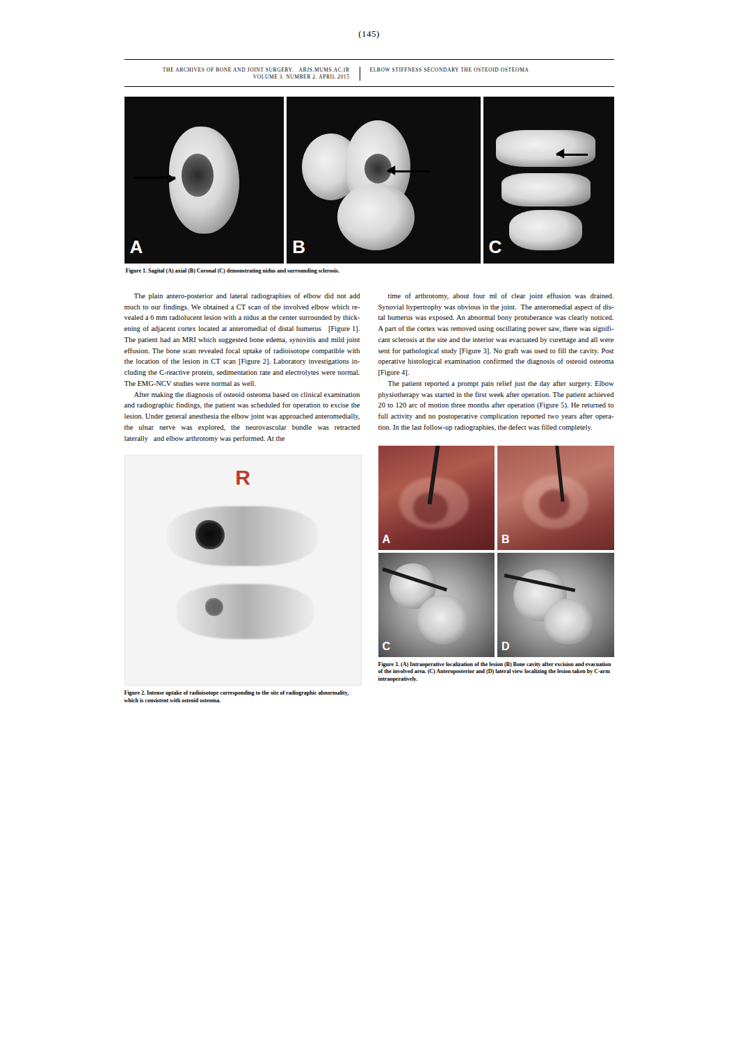(145)
THE ARCHIVES OF BONE AND JOINT SURGERY. ABJS.MUMS.AC.IR
VOLUME 3. NUMBER 2. APRIL 2015
ELBOW STIFFNESS SECONDARY THE OSTEOID OSTEOMA
A
B
C
Figure 1. Sagital (A) axial (B) Coronal (C) demonstrating nidus and surrounding sclerosis.
The plain antero-posterior and lateral radiographies of elbow did not add much to our findings. We obtained a CT scan of the involved elbow which revealed a 6 mm radiolucent lesion with a nidus at the center surrounded by thickening of adjacent cortex located at anteromedial of distal humerus [Figure 1]. The patient had an MRI which suggested bone edema, synovitis and mild joint effusion. The bone scan revealed focal uptake of radioisotope compatible with the location of the lesion in CT scan [Figure 2]. Laboratory investigations including the C-reactive protein, sedimentation rate and electrolytes were normal. The EMG-NCV studies were normal as well.
After making the diagnosis of osteoid osteoma based on clinical examination and radiographic findings, the patient was scheduled for operation to excise the lesion. Under general anesthesia the elbow joint was approached anteromedially, the ulnar nerve was explored, the neurovascular bundle was retracted laterally and elbow arthrotomy was performed. At the
R
Figure 2. Intense uptake of radioisotope corresponding to the site of radiographic abnormality, which is consistent with osteoid osteoma.
time of arthrotomy, about four ml of clear joint effusion was drained. Synovial hypertrophy was obvious in the joint. The anteromedial aspect of distal humerus was exposed. An abnormal bony protuberance was clearly noticed. A part of the cortex was removed using oscillating power saw, there was significant sclerosis at the site and the interior was evacuated by curettage and all were sent for pathological study [Figure 3]. No graft was used to fill the cavity. Post operative histological examination confirmed the diagnosis of osteoid osteoma [Figure 4].
The patient reported a prompt pain relief just the day after surgery. Elbow physiotherapy was started in the first week after operation. The patient achieved 20 to 120 arc of motion three months after operation (Figure 5). He returned to full activity and no postoperative complication reported two years after operation. In the last follow-up radiographies, the defect was filled completely.
A
B
C
D
Figure 3. (A) Intraoperative localization of the lesion (B) Bone cavity after excision and evacuation of the involved area. (C) Anteroposterior and (D) lateral view localizing the lesion taken by C-arm intraoperatively.